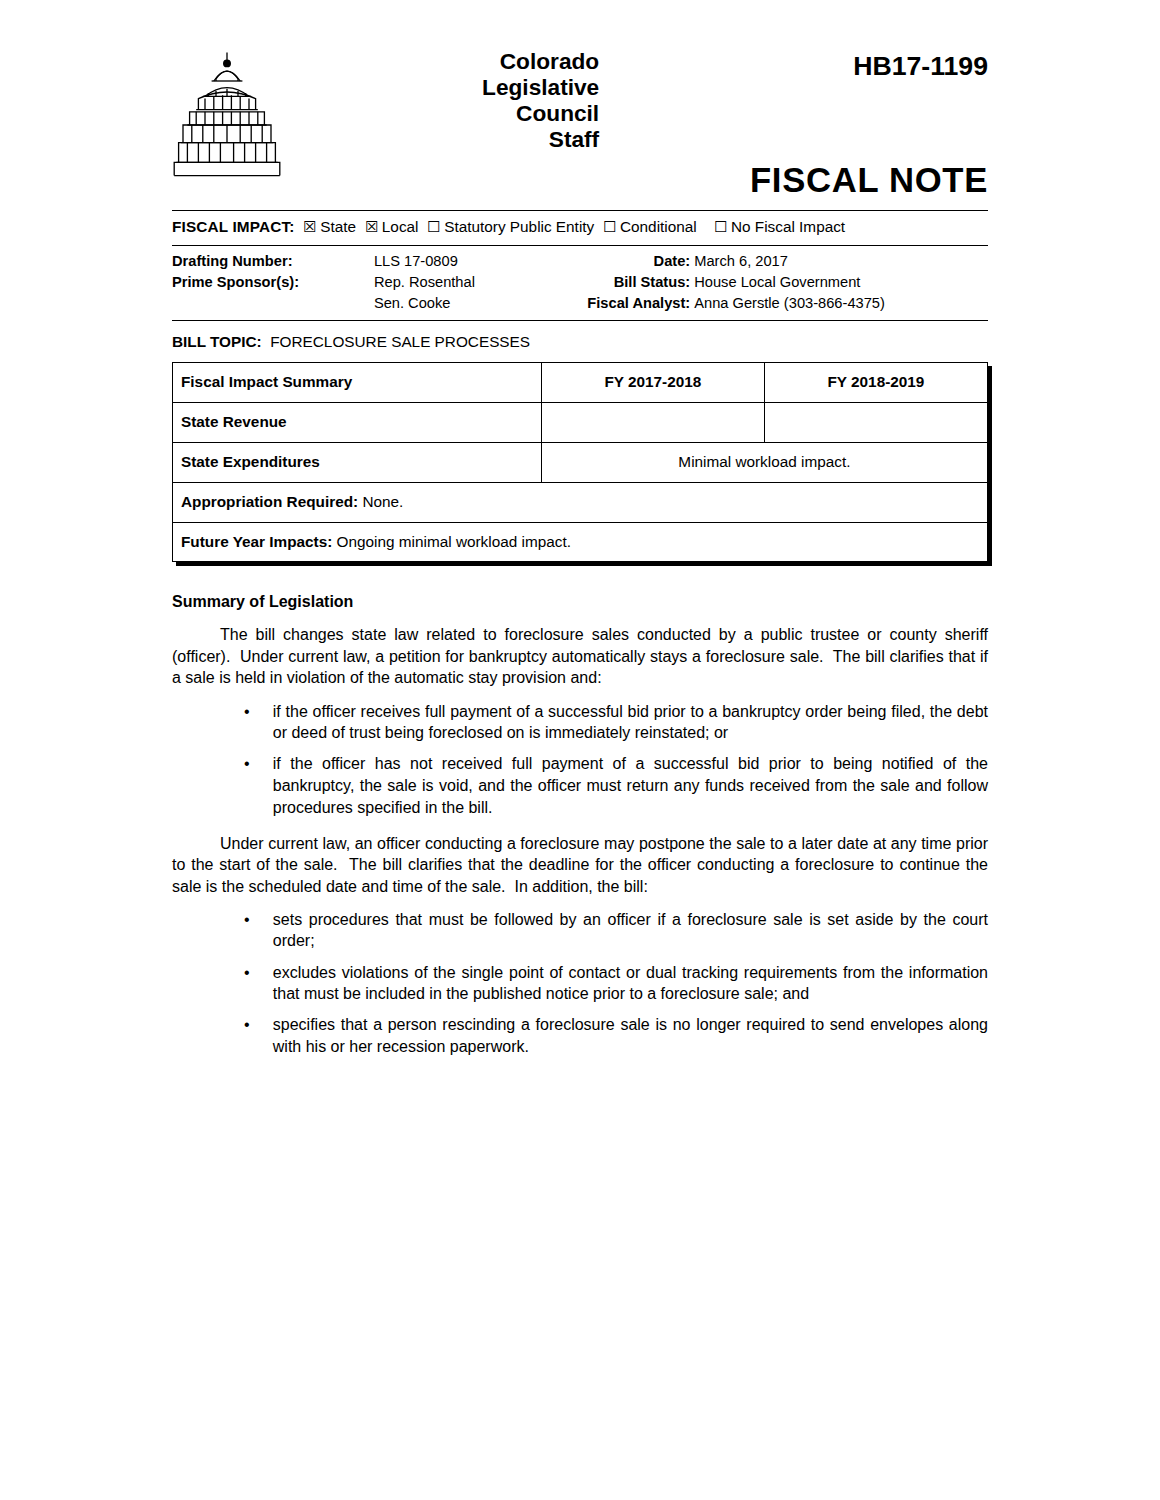Colorado
Legislative
Council
Staff
HB17-1199
FISCAL NOTE
FISCAL IMPACT: ☒ State ☒ Local ☐ Statutory Public Entity ☐ Conditional ☐ No Fiscal Impact
| Drafting Number: | LLS 17-0809 | Date: | March 6, 2017 |
| Prime Sponsor(s): | Rep. Rosenthal | Bill Status: | House Local Government |
| | Sen. Cooke | Fiscal Analyst: | Anna Gerstle (303-866-4375) |
BILL TOPIC: FORECLOSURE SALE PROCESSES
| Fiscal Impact Summary | FY 2017-2018 | FY 2018-2019 |
| --- | --- | --- |
| State Revenue | | |
| State Expenditures | Minimal workload impact. |
| Appropriation Required: None. |
| Future Year Impacts: Ongoing minimal workload impact. |
Summary of Legislation
The bill changes state law related to foreclosure sales conducted by a public trustee or county sheriff (officer). Under current law, a petition for bankruptcy automatically stays a foreclosure sale. The bill clarifies that if a sale is held in violation of the automatic stay provision and:
if the officer receives full payment of a successful bid prior to a bankruptcy order being filed, the debt or deed of trust being foreclosed on is immediately reinstated; or
if the officer has not received full payment of a successful bid prior to being notified of the bankruptcy, the sale is void, and the officer must return any funds received from the sale and follow procedures specified in the bill.
Under current law, an officer conducting a foreclosure may postpone the sale to a later date at any time prior to the start of the sale. The bill clarifies that the deadline for the officer conducting a foreclosure to continue the sale is the scheduled date and time of the sale. In addition, the bill:
sets procedures that must be followed by an officer if a foreclosure sale is set aside by the court order;
excludes violations of the single point of contact or dual tracking requirements from the information that must be included in the published notice prior to a foreclosure sale; and
specifies that a person rescinding a foreclosure sale is no longer required to send envelopes along with his or her recession paperwork.